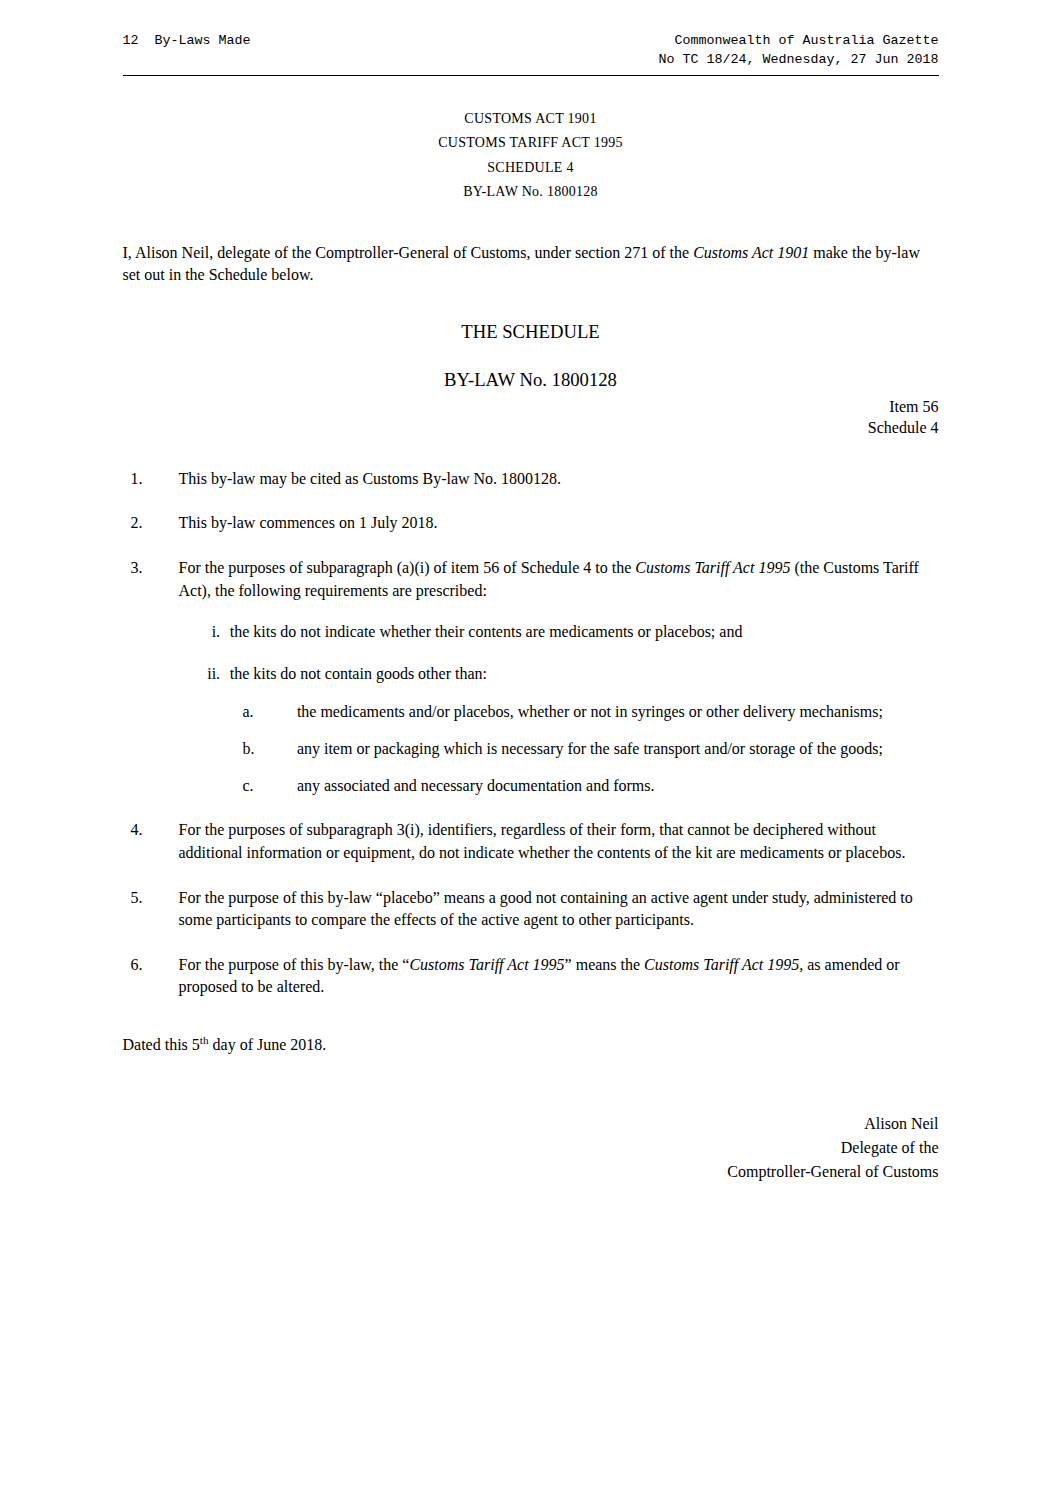12 By-Laws Made
Commonwealth of Australia Gazette
No TC 18/24, Wednesday, 27 Jun 2018
CUSTOMS ACT 1901
CUSTOMS TARIFF ACT 1995
SCHEDULE 4
BY-LAW No. 1800128
I, Alison Neil, delegate of the Comptroller-General of Customs, under section 271 of the Customs Act 1901 make the by-law set out in the Schedule below.
THE SCHEDULE
BY-LAW No. 1800128
Item 56
Schedule 4
This by-law may be cited as Customs By-law No. 1800128.
This by-law commences on 1 July 2018.
For the purposes of subparagraph (a)(i) of item 56 of Schedule 4 to the Customs Tariff Act 1995 (the Customs Tariff Act), the following requirements are prescribed:
the kits do not indicate whether their contents are medicaments or placebos; and
the kits do not contain goods other than:
the medicaments and/or placebos, whether or not in syringes or other delivery mechanisms;
any item or packaging which is necessary for the safe transport and/or storage of the goods;
any associated and necessary documentation and forms.
For the purposes of subparagraph 3(i), identifiers, regardless of their form, that cannot be deciphered without additional information or equipment, do not indicate whether the contents of the kit are medicaments or placebos.
For the purpose of this by-law “placebo” means a good not containing an active agent under study, administered to some participants to compare the effects of the active agent to other participants.
For the purpose of this by-law, the “Customs Tariff Act 1995” means the Customs Tariff Act 1995, as amended or proposed to be altered.
Dated this 5th day of June 2018.
Alison Neil
Delegate of the
Comptroller-General of Customs